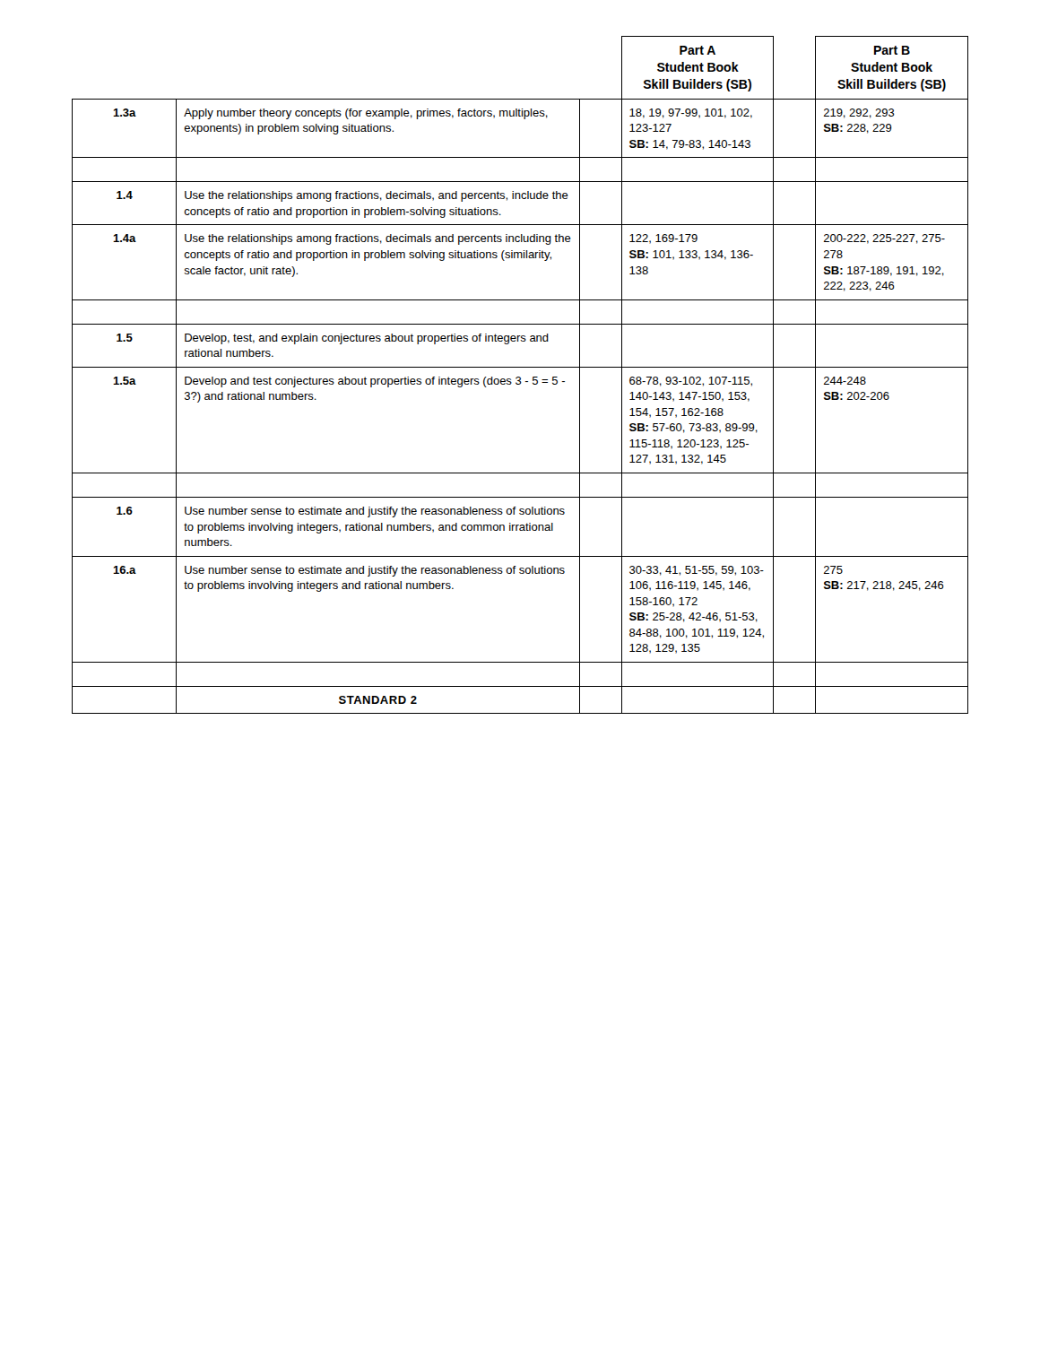| | | | Part A Student Book Skill Builders (SB) | | Part B Student Book Skill Builders (SB) |
| --- | --- | --- | --- | --- | --- |
| 1.3a | Apply number theory concepts (for example, primes, factors, multiples, exponents) in problem solving situations. | | 18, 19, 97-99, 101, 102, 123-127 SB: 14, 79-83, 140-143 | | 219, 292, 293 SB: 228, 229 |
| 1.4 | Use the relationships among fractions, decimals, and percents, include the concepts of ratio and proportion in problem-solving situations. | | | | |
| 1.4a | Use the relationships among fractions, decimals and percents including the concepts of ratio and proportion in problem solving situations (similarity, scale factor, unit rate). | | 122, 169-179 SB: 101, 133, 134, 136-138 | | 200-222, 225-227, 275-278 SB: 187-189, 191, 192, 222, 223, 246 |
| 1.5 | Develop, test, and explain conjectures about properties of integers and rational numbers. | | | | |
| 1.5a | Develop and test conjectures about properties of integers (does 3 - 5 = 5 - 3?) and rational numbers. | | 68-78, 93-102, 107-115, 140-143, 147-150, 153, 154, 157, 162-168 SB: 57-60, 73-83, 89-99, 115-118, 120-123, 125-127, 131, 132, 145 | | 244-248 SB: 202-206 |
| 1.6 | Use number sense to estimate and justify the reasonableness of solutions to problems involving integers, rational numbers, and common irrational numbers. | | | | |
| 16.a | Use number sense to estimate and justify the reasonableness of solutions to problems involving integers and rational numbers. | | 30-33, 41, 51-55, 59, 103-106, 116-119, 145, 146, 158-160, 172 SB: 25-28, 42-46, 51-53, 84-88, 100, 101, 119, 124, 128, 129, 135 | | 275 SB: 217, 218, 245, 246 |
| | STANDARD 2 | | | | |